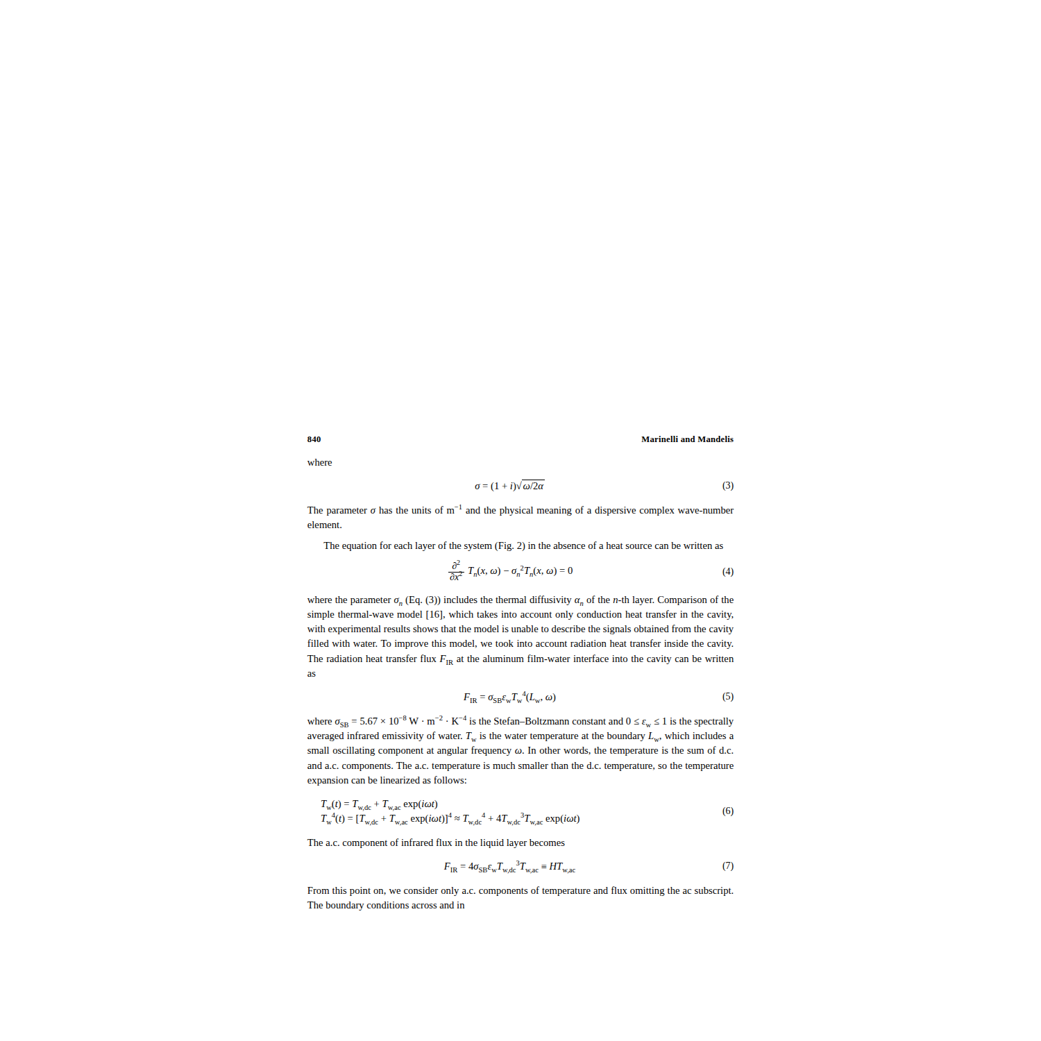840 Marinelli and Mandelis
where
σ = (1 + i)√ω/2α
(3)
The parameter σ has the units of m−1 and the physical meaning of a dispersive complex wave-number element.
The equation for each layer of the system (Fig. 2) in the absence of a heat source can be written as
∂2∂x2 Tn(x, ω) − σn2Tn(x, ω) = 0
(4)
where the parameter σn (Eq. (3)) includes the thermal diffusivity αn of the n-th layer. Comparison of the simple thermal-wave model [16], which takes into account only conduction heat transfer in the cavity, with experimental results shows that the model is unable to describe the signals obtained from the cavity filled with water. To improve this model, we took into account radiation heat transfer inside the cavity. The radiation heat transfer flux FIR at the aluminum film-water interface into the cavity can be written as
FIR = σSBεwTw4(Lw, ω)
(5)
where σSB = 5.67 × 10−8 W · m−2 · K−4 is the Stefan–Boltzmann constant and 0 ≤ εw ≤ 1 is the spectrally averaged infrared emissivity of water. Tw is the water temperature at the boundary Lw, which includes a small oscillating component at angular frequency ω. In other words, the temperature is the sum of d.c. and a.c. components. The a.c. temperature is much smaller than the d.c. temperature, so the temperature expansion can be linearized as follows:
Tw(t) = Tw,dc + Tw,ac exp(iωt) Tw4(t) = [Tw,dc + Tw,ac exp(iωt)]4 ≈ Tw,dc4 + 4Tw,dc3Tw,ac exp(iωt)
(6)
The a.c. component of infrared flux in the liquid layer becomes
FIR = 4σSBεwTw,dc3Tw,ac ≡ HTw,ac
(7)
From this point on, we consider only a.c. components of temperature and flux omitting the ac subscript. The boundary conditions across and in